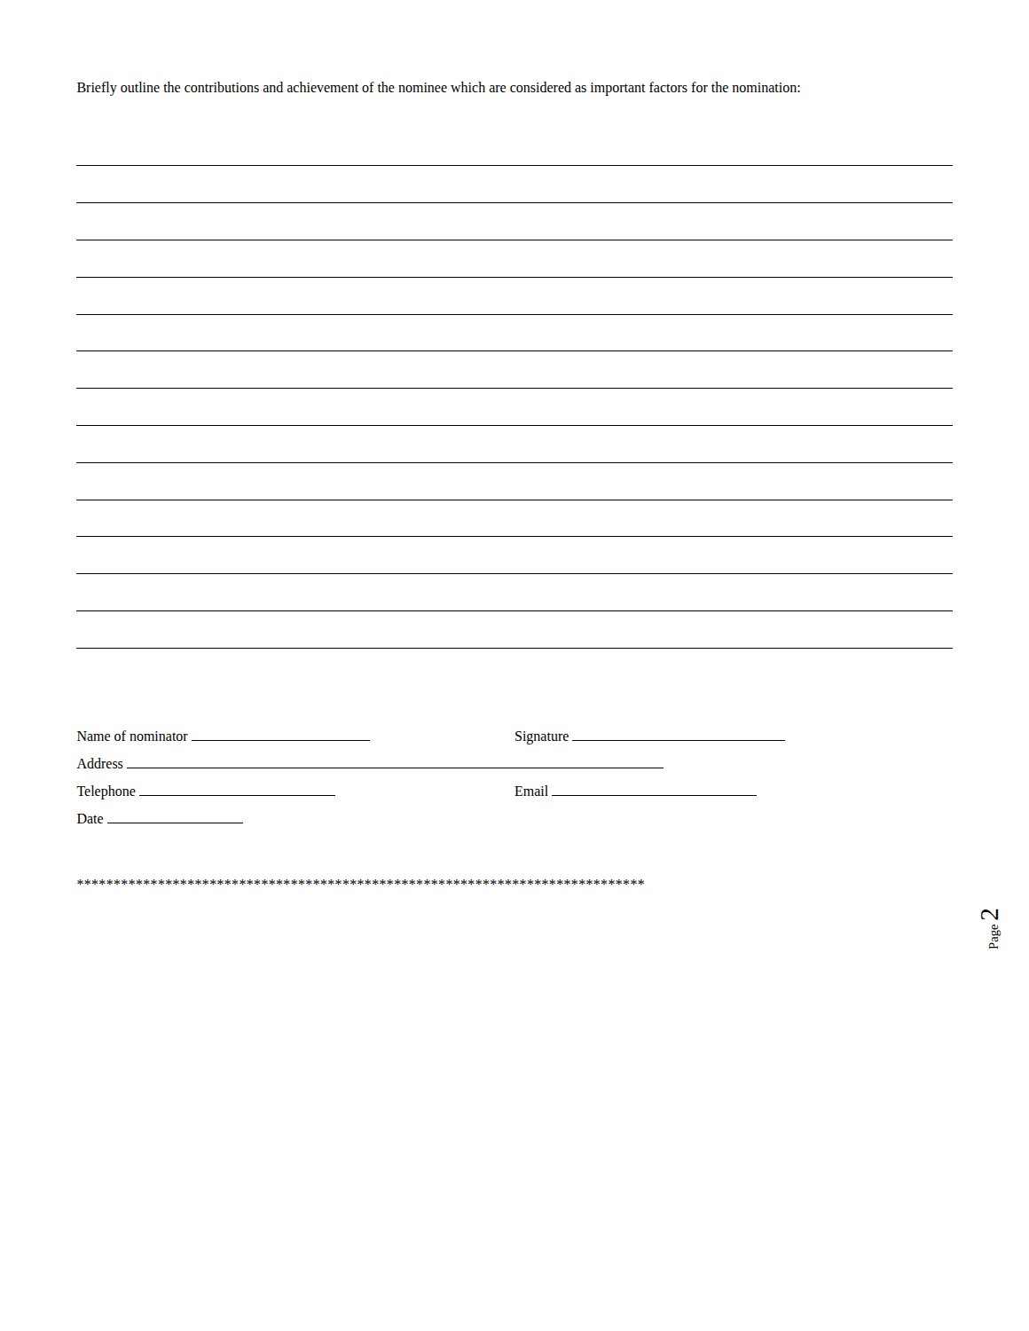Briefly outline the contributions and achievement of the nominee which are considered as important factors for the nomination:
Name of nominator
Signature
Address
Telephone
Email
Date
*****************************************************************************
Page 2